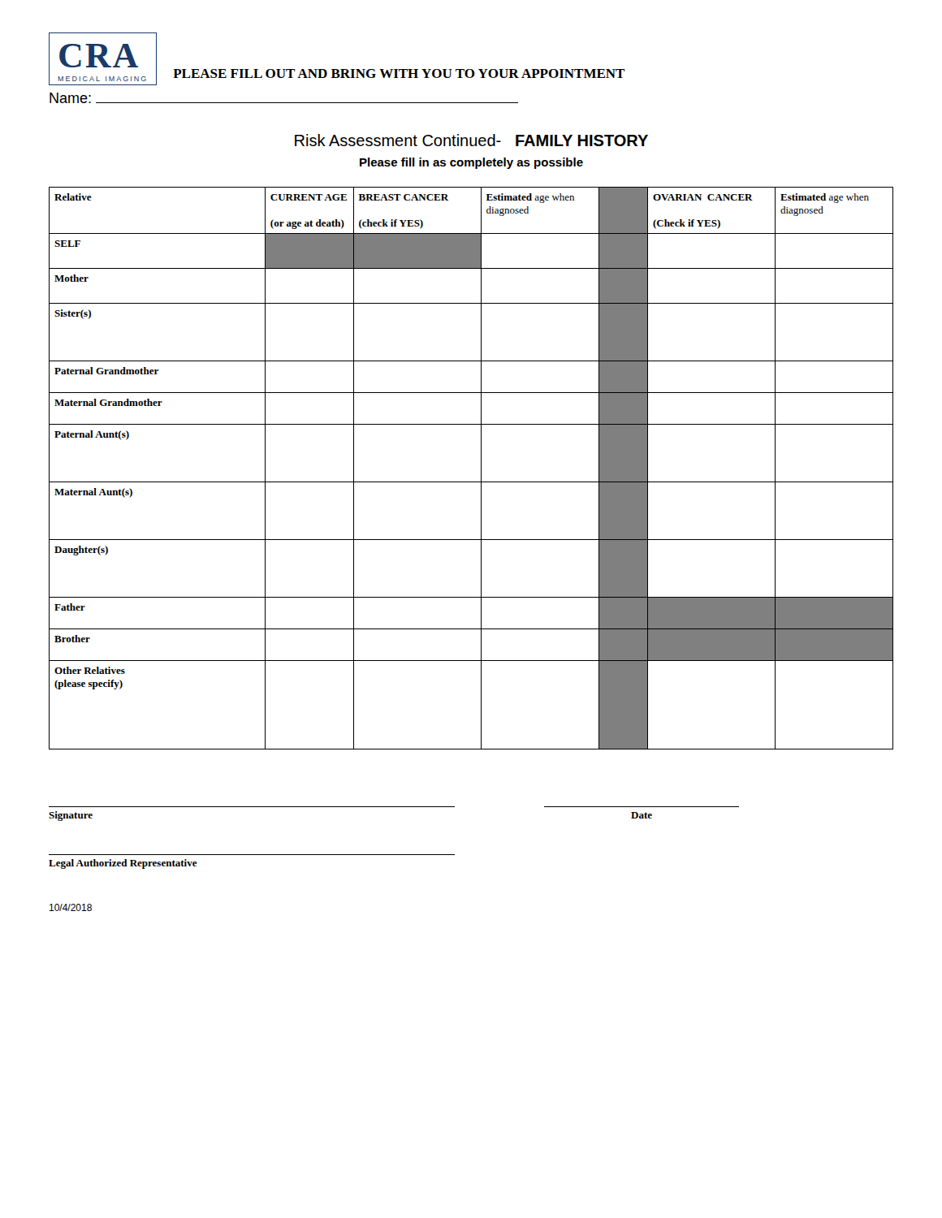CRA
MEDICAL IMAGING
PLEASE FILL OUT AND BRING WITH YOU TO YOUR APPOINTMENT
Name:
Risk Assessment Continued- FAMILY HISTORY
Please fill in as completely as possible
| Relative | CURRENT AGE (or age at death) | BREAST CANCER (check if YES) | Estimated age when diagnosed | | OVARIAN CANCER (Check if YES) | Estimated age when diagnosed |
| --- | --- | --- | --- | --- | --- | --- |
| SELF | | | | | | |
| Mother | | | | | | |
| Sister(s) | | | | | | |
| Paternal Grandmother | | | | | | |
| Maternal Grandmother | | | | | | |
| Paternal Aunt(s) | | | | | | |
| Maternal Aunt(s) | | | | | | |
| Daughter(s) | | | | | | |
| Father | | | | | | |
| Brother | | | | | | |
| Other Relatives (please specify) | | | | | | |
Signature
Date
Legal Authorized Representative
10/4/2018